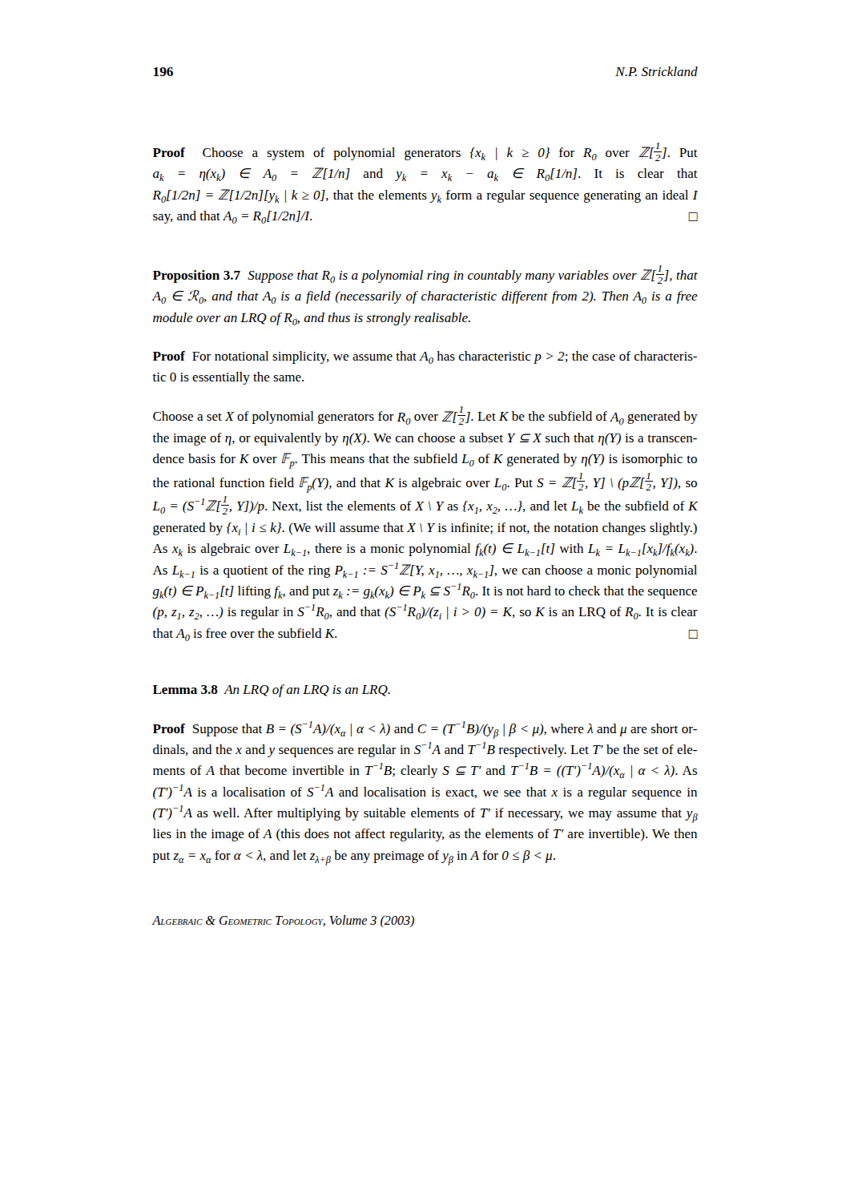196 N.P. Strickland
Proof Choose a system of polynomial generators {xk | k ≥ 0} for R0 over ℤ[12]. Put ak = η(xk) ∈ A0 = ℤ[1/n] and yk = xk − ak ∈ R0[1/n]. It is clear that R0[1/2n] = ℤ[1/2n][yk | k ≥ 0], that the elements yk form a regular sequence generating an ideal I say, and that A0 = R0[1/2n]/I.
Proposition 3.7 Suppose that R0 is a polynomial ring in countably many variables over ℤ[12], that A0 ∈ ℛ0, and that A0 is a field (necessarily of characteristic different from 2). Then A0 is a free module over an LRQ of R0, and thus is strongly realisable.
Proof For notational simplicity, we assume that A0 has characteristic p > 2; the case of characteristic 0 is essentially the same.
Choose a set X of polynomial generators for R0 over ℤ[12]. Let K be the subfield of A0 generated by the image of η, or equivalently by η(X). We can choose a subset Y ⊆ X such that η(Y) is a transcendence basis for K over 𝔽p. This means that the subfield L0 of K generated by η(Y) is isomorphic to the rational function field 𝔽p(Y), and that K is algebraic over L0. Put S = ℤ[12, Y] \ (pℤ[12, Y]), so L0 = (S−1ℤ[12, Y])/p. Next, list the elements of X \ Y as {x1, x2, …}, and let Lk be the subfield of K generated by {xi | i ≤ k}. (We will assume that X \ Y is infinite; if not, the notation changes slightly.) As xk is algebraic over Lk−1, there is a monic polynomial fk(t) ∈ Lk−1[t] with Lk = Lk−1[xk]/fk(xk). As Lk−1 is a quotient of the ring Pk−1 := S−1ℤ[Y, x1, …, xk−1], we can choose a monic polynomial gk(t) ∈ Pk−1[t] lifting fk, and put zk := gk(xk) ∈ Pk ⊆ S−1R0. It is not hard to check that the sequence (p, z1, z2, …) is regular in S−1R0, and that (S−1R0)/(zi | i > 0) = K, so K is an LRQ of R0. It is clear that A0 is free over the subfield K.
Lemma 3.8 An LRQ of an LRQ is an LRQ.
Proof Suppose that B = (S−1A)/(xα | α < λ) and C = (T−1B)/(yβ | β < μ), where λ and μ are short ordinals, and the x and y sequences are regular in S−1A and T−1B respectively. Let T′ be the set of elements of A that become invertible in T−1B; clearly S ⊆ T′ and T−1B = ((T′)−1A)/(xα | α < λ). As (T′)−1A is a localisation of S−1A and localisation is exact, we see that x is a regular sequence in (T′)−1A as well. After multiplying by suitable elements of T′ if necessary, we may assume that yβ lies in the image of A (this does not affect regularity, as the elements of T′ are invertible). We then put zα = xα for α < λ, and let zλ+β be any preimage of yβ in A for 0 ≤ β < μ.
Algebraic & Geometric Topology, Volume 3 (2003)